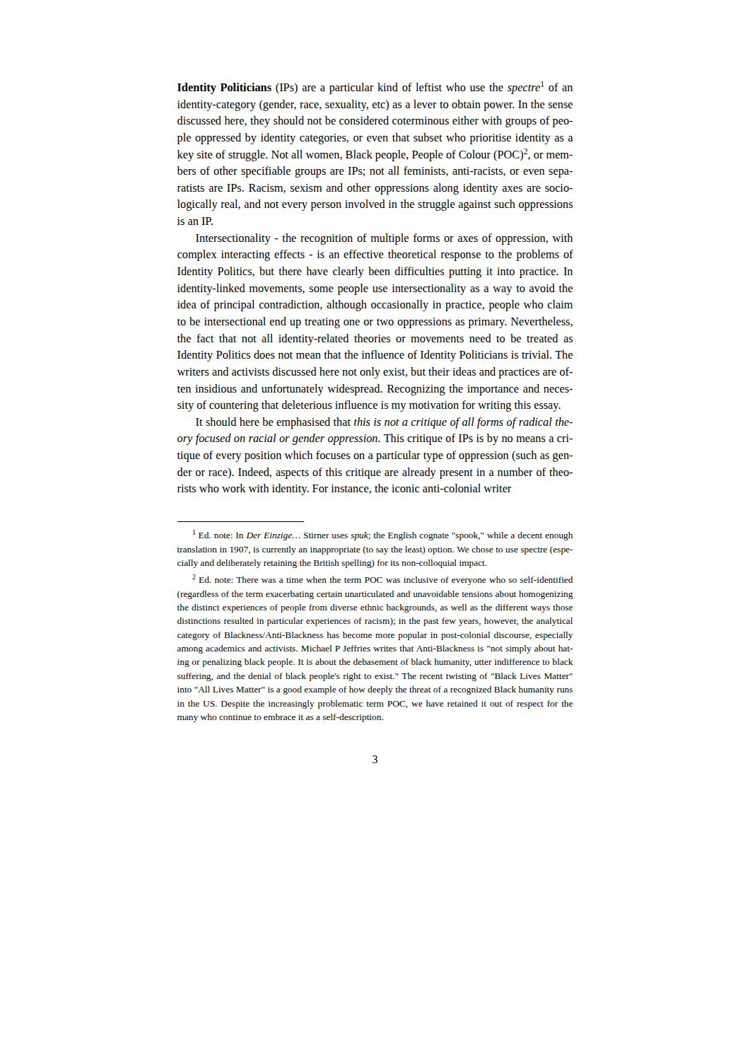Identity Politicians (IPs) are a particular kind of leftist who use the spectre1 of an identity-category (gender, race, sexuality, etc) as a lever to obtain power. In the sense discussed here, they should not be considered coterminous either with groups of people oppressed by identity categories, or even that subset who prioritise identity as a key site of struggle. Not all women, Black people, People of Colour (POC)2, or members of other specifiable groups are IPs; not all feminists, anti-racists, or even separatists are IPs. Racism, sexism and other oppressions along identity axes are sociologically real, and not every person involved in the struggle against such oppressions is an IP.
Intersectionality - the recognition of multiple forms or axes of oppression, with complex interacting effects - is an effective theoretical response to the problems of Identity Politics, but there have clearly been difficulties putting it into practice. In identity-linked movements, some people use intersectionality as a way to avoid the idea of principal contradiction, although occasionally in practice, people who claim to be intersectional end up treating one or two oppressions as primary. Nevertheless, the fact that not all identity-related theories or movements need to be treated as Identity Politics does not mean that the influence of Identity Politicians is trivial. The writers and activists discussed here not only exist, but their ideas and practices are often insidious and unfortunately widespread. Recognizing the importance and necessity of countering that deleterious influence is my motivation for writing this essay.
It should here be emphasised that this is not a critique of all forms of radical theory focused on racial or gender oppression. This critique of IPs is by no means a critique of every position which focuses on a particular type of oppression (such as gender or race). Indeed, aspects of this critique are already present in a number of theorists who work with identity. For instance, the iconic anti-colonial writer
1 Ed. note: In Der Einzige… Stirner uses spuk; the English cognate "spook," while a decent enough translation in 1907, is currently an inappropriate (to say the least) option. We chose to use spectre (especially and deliberately retaining the British spelling) for its non-colloquial impact.
2 Ed. note: There was a time when the term POC was inclusive of everyone who so self-identified (regardless of the term exacerbating certain unarticulated and unavoidable tensions about homogenizing the distinct experiences of people from diverse ethnic backgrounds, as well as the different ways those distinctions resulted in particular experiences of racism); in the past few years, however, the analytical category of Blackness/Anti-Blackness has become more popular in post-colonial discourse, especially among academics and activists. Michael P Jeffries writes that Anti-Blackness is "not simply about hating or penalizing black people. It is about the debasement of black humanity, utter indifference to black suffering, and the denial of black people's right to exist." The recent twisting of "Black Lives Matter" into "All Lives Matter" is a good example of how deeply the threat of a recognized Black humanity runs in the US. Despite the increasingly problematic term POC, we have retained it out of respect for the many who continue to embrace it as a self-description.
3